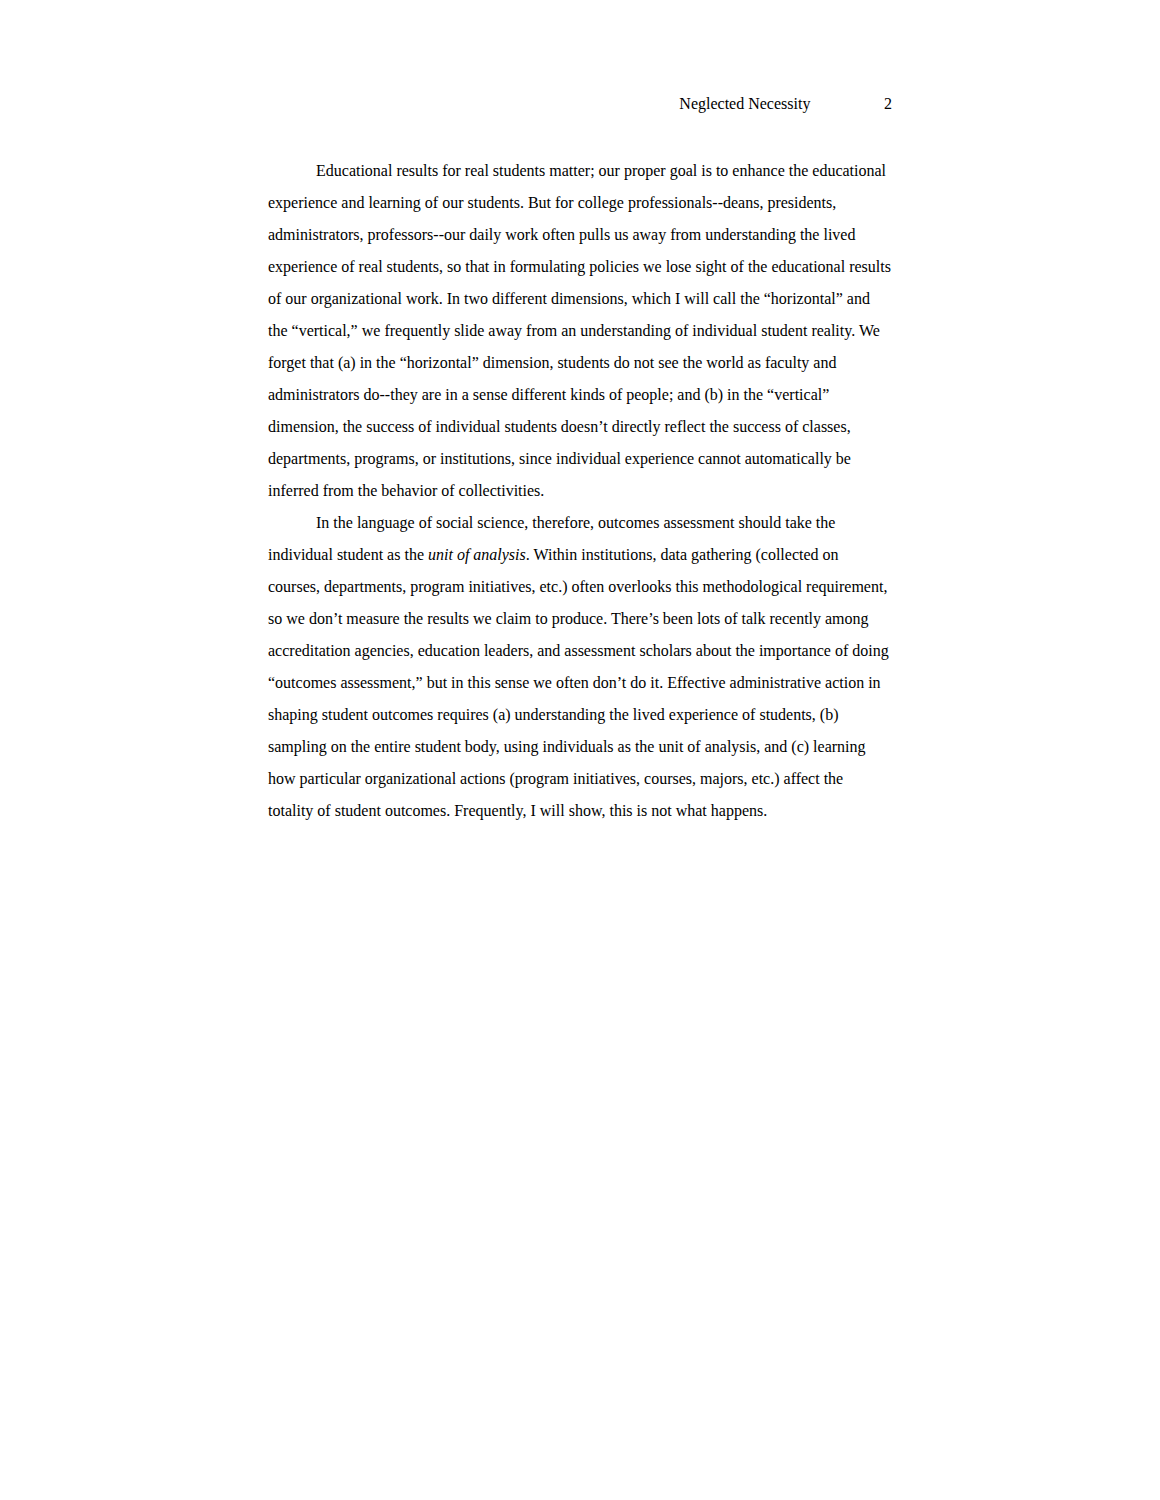Neglected Necessity 2
Educational results for real students matter; our proper goal is to enhance the educational experience and learning of our students. But for college professionals--deans, presidents, administrators, professors--our daily work often pulls us away from understanding the lived experience of real students, so that in formulating policies we lose sight of the educational results of our organizational work. In two different dimensions, which I will call the “horizontal” and the “vertical,” we frequently slide away from an understanding of individual student reality. We forget that (a) in the “horizontal” dimension, students do not see the world as faculty and administrators do--they are in a sense different kinds of people; and (b) in the “vertical” dimension, the success of individual students doesn’t directly reflect the success of classes, departments, programs, or institutions, since individual experience cannot automatically be inferred from the behavior of collectivities.
In the language of social science, therefore, outcomes assessment should take the individual student as the unit of analysis. Within institutions, data gathering (collected on courses, departments, program initiatives, etc.) often overlooks this methodological requirement, so we don’t measure the results we claim to produce. There’s been lots of talk recently among accreditation agencies, education leaders, and assessment scholars about the importance of doing “outcomes assessment,” but in this sense we often don’t do it. Effective administrative action in shaping student outcomes requires (a) understanding the lived experience of students, (b) sampling on the entire student body, using individuals as the unit of analysis, and (c) learning how particular organizational actions (program initiatives, courses, majors, etc.) affect the totality of student outcomes. Frequently, I will show, this is not what happens.